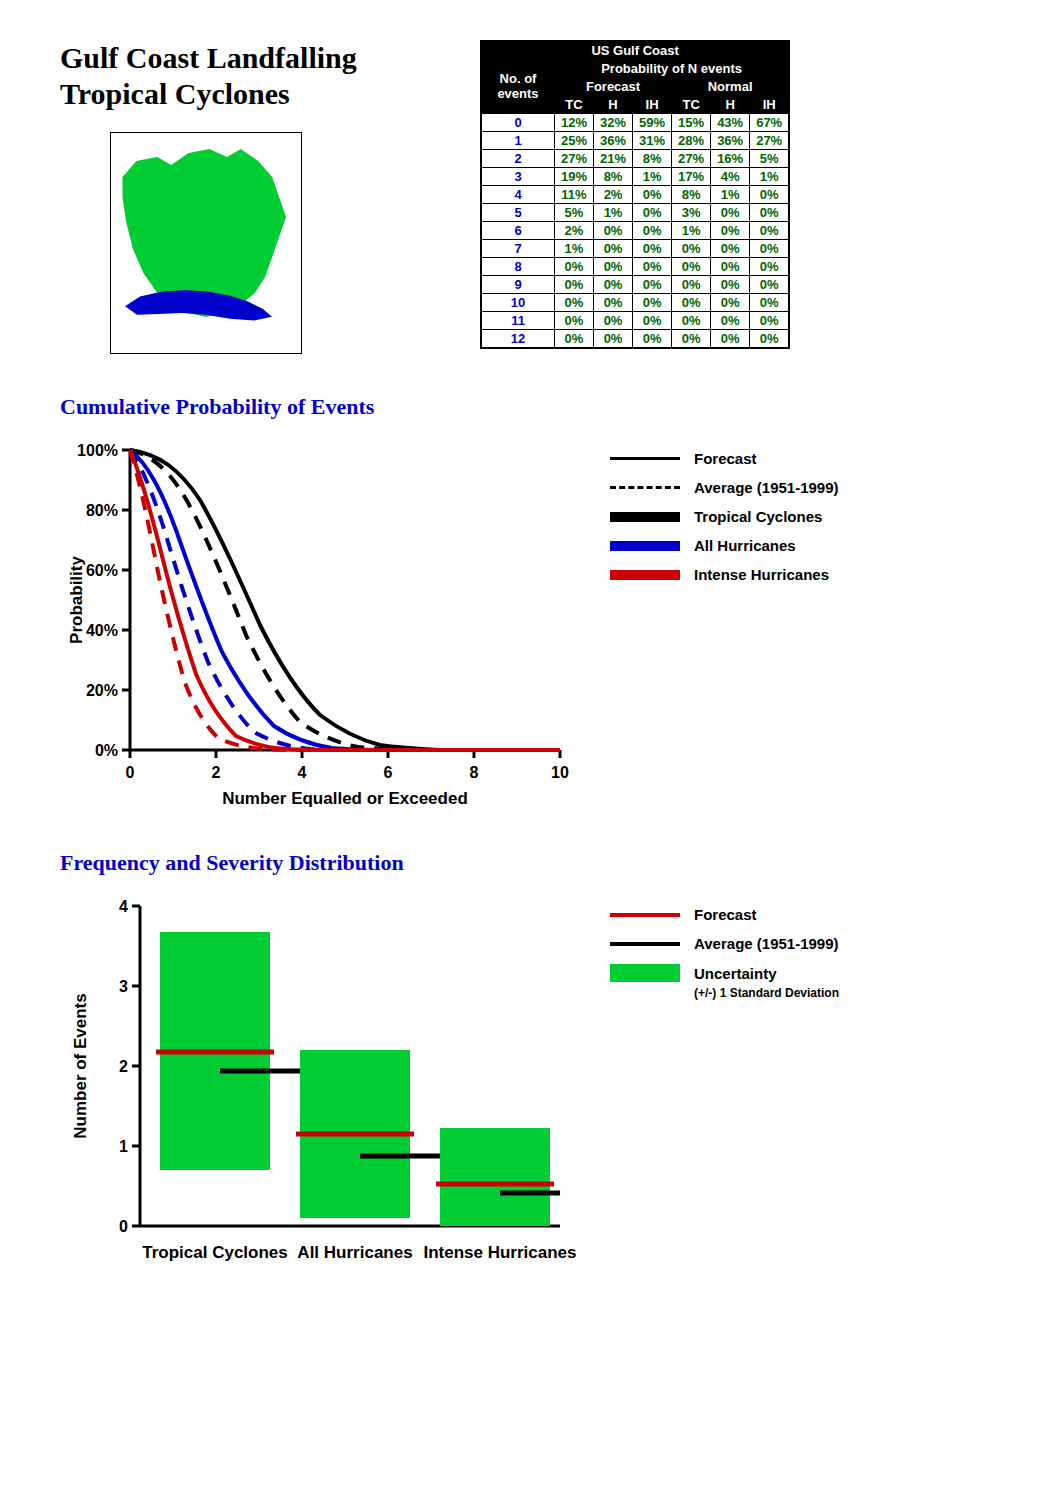Gulf Coast Landfalling Tropical Cyclones
| US Gulf Coast |
| --- |
| No. of events | Probability of N events |
| Forecast | Normal |
| TC | H | IH | TC | H | IH |
| 0 | 12% | 32% | 59% | 15% | 43% | 67% |
| 1 | 25% | 36% | 31% | 28% | 36% | 27% |
| 2 | 27% | 21% | 8% | 27% | 16% | 5% |
| 3 | 19% | 8% | 1% | 17% | 4% | 1% |
| 4 | 11% | 2% | 0% | 8% | 1% | 0% |
| 5 | 5% | 1% | 0% | 3% | 0% | 0% |
| 6 | 2% | 0% | 0% | 1% | 0% | 0% |
| 7 | 1% | 0% | 0% | 0% | 0% | 0% |
| 8 | 0% | 0% | 0% | 0% | 0% | 0% |
| 9 | 0% | 0% | 0% | 0% | 0% | 0% |
| 10 | 0% | 0% | 0% | 0% | 0% | 0% |
| 11 | 0% | 0% | 0% | 0% | 0% | 0% |
| 12 | 0% | 0% | 0% | 0% | 0% | 0% |
Cumulative Probability of Events
100% 80% 60% 40% 20% 0% 0 2 4 6 8 10 Number Equalled or Exceeded Probability
Forecast
Average (1951-1999)
Tropical Cyclones
All Hurricanes
Intense Hurricanes
Frequency and Severity Distribution
4 3 2 1 0 Number of Events Tropical Cyclones All Hurricanes Intense Hurricanes
Forecast
Average (1951-1999)
Uncertainty
(+/-) 1 Standard Deviation